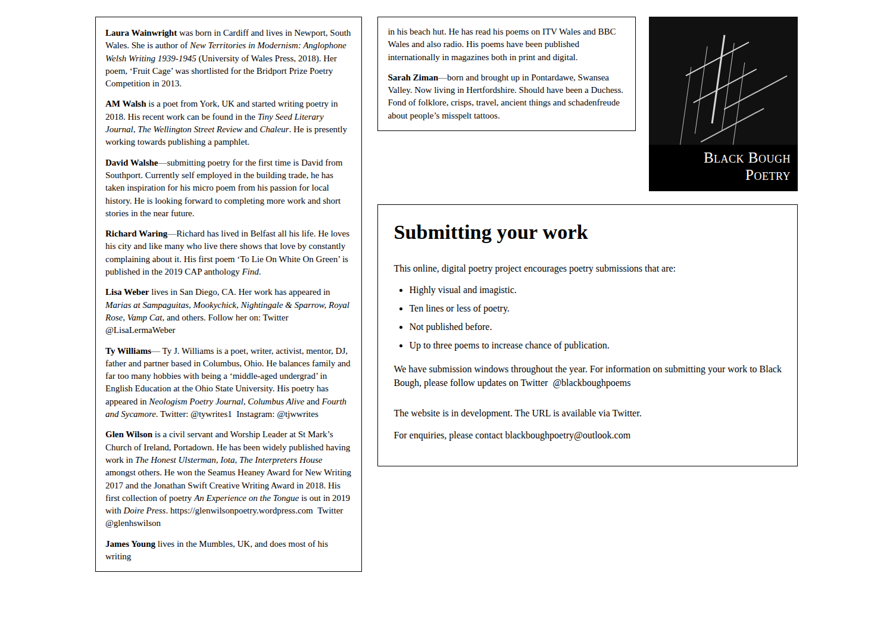Laura Wainwright was born in Cardiff and lives in Newport, South Wales. She is author of New Territories in Modernism: Anglophone Welsh Writing 1939-1945 (University of Wales Press, 2018). Her poem, ‘Fruit Cage’ was shortlisted for the Bridport Prize Poetry Competition in 2013.
AM Walsh is a poet from York, UK and started writing poetry in 2018. His recent work can be found in the Tiny Seed Literary Journal, The Wellington Street Review and Chaleur. He is presently working towards publishing a pamphlet.
David Walshe—submitting poetry for the first time is David from Southport. Currently self employed in the building trade, he has taken inspiration for his micro poem from his passion for local history. He is looking forward to completing more work and short stories in the near future.
Richard Waring—Richard has lived in Belfast all his life. He loves his city and like many who live there shows that love by constantly complaining about it. His first poem ‘To Lie On White On Green’ is published in the 2019 CAP anthology Find.
Lisa Weber lives in San Diego, CA. Her work has appeared in Marias at Sampaguitas, Mookychick, Nightingale & Sparrow, Royal Rose, Vamp Cat, and others. Follow her on: Twitter @LisaLermaWeber
Ty Williams— Ty J. Williams is a poet, writer, activist, mentor, DJ, father and partner based in Columbus, Ohio. He balances family and far too many hobbies with being a ‘middle-aged undergrad’ in English Education at the Ohio State University. His poetry has appeared in Neologism Poetry Journal, Columbus Alive and Fourth and Sycamore. Twitter: @tywrites1 Instagram: @tjwwrites
Glen Wilson is a civil servant and Worship Leader at St Mark’s Church of Ireland, Portadown. He has been widely published having work in The Honest Ulsterman, Iota, The Interpreters House amongst others. He won the Seamus Heaney Award for New Writing 2017 and the Jonathan Swift Creative Writing Award in 2018. His first collection of poetry An Experience on the Tongue is out in 2019 with Doire Press. https://glenwilsonpoetry.wordpress.com Twitter @glenhswilson
James Young lives in the Mumbles, UK, and does most of his writing
in his beach hut. He has read his poems on ITV Wales and BBC Wales and also radio. His poems have been published internationally in magazines both in print and digital.
Sarah Ziman—born and brought up in Pontardawe, Swansea Valley. Now living in Hertfordshire. Should have been a Duchess. Fond of folklore, crisps, travel, ancient things and schadenfreude about people’s misspelt tattoos.
Black Bough Poetry
Submitting your work
This online, digital poetry project encourages poetry submissions that are:
Highly visual and imagistic.
Ten lines or less of poetry.
Not published before.
Up to three poems to increase chance of publication.
We have submission windows throughout the year. For information on submitting your work to Black Bough, please follow updates on Twitter @blackboughpoems
The website is in development. The URL is available via Twitter.
For enquiries, please contact blackboughpoetry@outlook.com